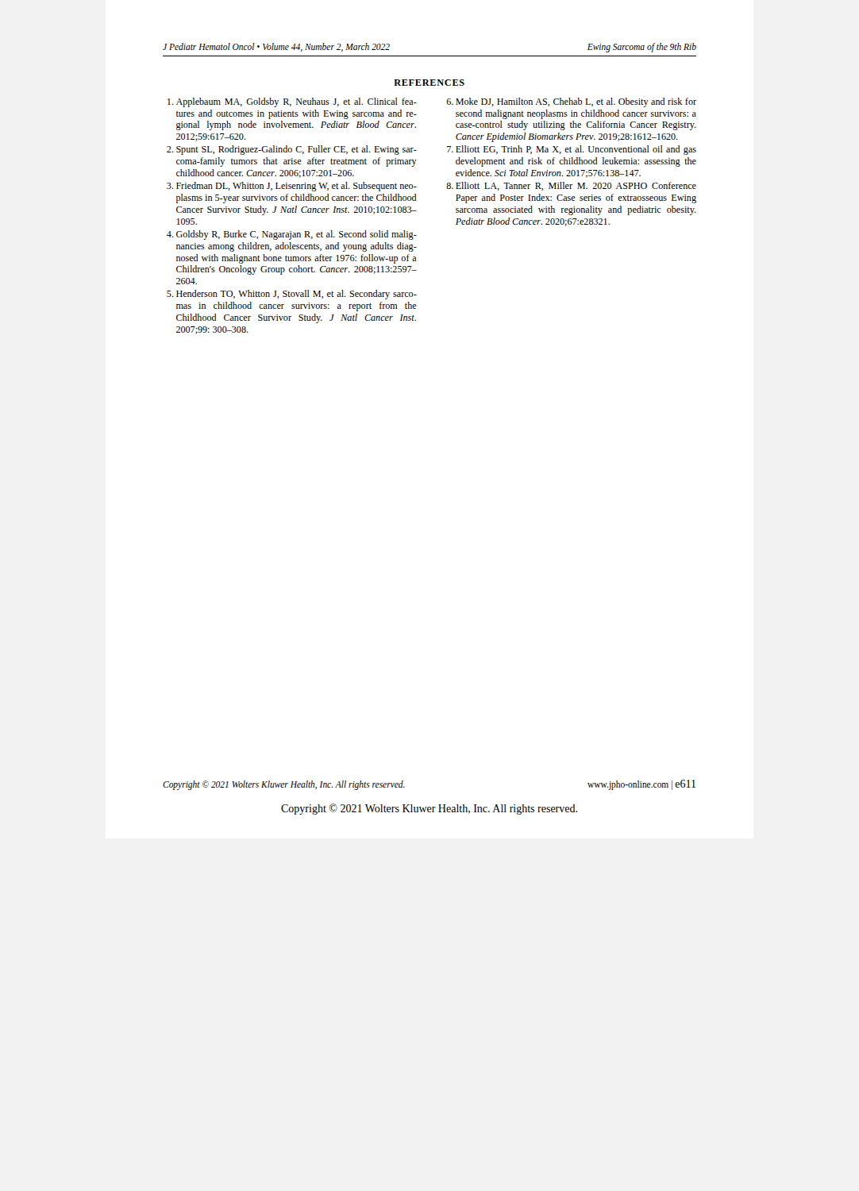J Pediatr Hematol Oncol • Volume 44, Number 2, March 2022 Ewing Sarcoma of the 9th Rib
References
Applebaum MA, Goldsby R, Neuhaus J, et al. Clinical features and outcomes in patients with Ewing sarcoma and regional lymph node involvement. Pediatr Blood Cancer. 2012;59:617–620.
Spunt SL, Rodriguez-Galindo C, Fuller CE, et al. Ewing sarcoma-family tumors that arise after treatment of primary childhood cancer. Cancer. 2006;107:201–206.
Friedman DL, Whitton J, Leisenring W, et al. Subsequent neoplasms in 5-year survivors of childhood cancer: the Childhood Cancer Survivor Study. J Natl Cancer Inst. 2010;102:1083–1095.
Goldsby R, Burke C, Nagarajan R, et al. Second solid malignancies among children, adolescents, and young adults diagnosed with malignant bone tumors after 1976: follow-up of a Children's Oncology Group cohort. Cancer. 2008;113:2597–2604.
Henderson TO, Whitton J, Stovall M, et al. Secondary sarcomas in childhood cancer survivors: a report from the Childhood Cancer Survivor Study. J Natl Cancer Inst. 2007;99: 300–308.
Moke DJ, Hamilton AS, Chehab L, et al. Obesity and risk for second malignant neoplasms in childhood cancer survivors: a case-control study utilizing the California Cancer Registry. Cancer Epidemiol Biomarkers Prev. 2019;28:1612–1620.
Elliott EG, Trinh P, Ma X, et al. Unconventional oil and gas development and risk of childhood leukemia: assessing the evidence. Sci Total Environ. 2017;576:138–147.
Elliott LA, Tanner R, Miller M. 2020 ASPHO Conference Paper and Poster Index: Case series of extraosseous Ewing sarcoma associated with regionality and pediatric obesity. Pediatr Blood Cancer. 2020;67:e28321.
Copyright © 2021 Wolters Kluwer Health, Inc. All rights reserved. www.jpho-online.com | e611
Copyright © 2021 Wolters Kluwer Health, Inc. All rights reserved.